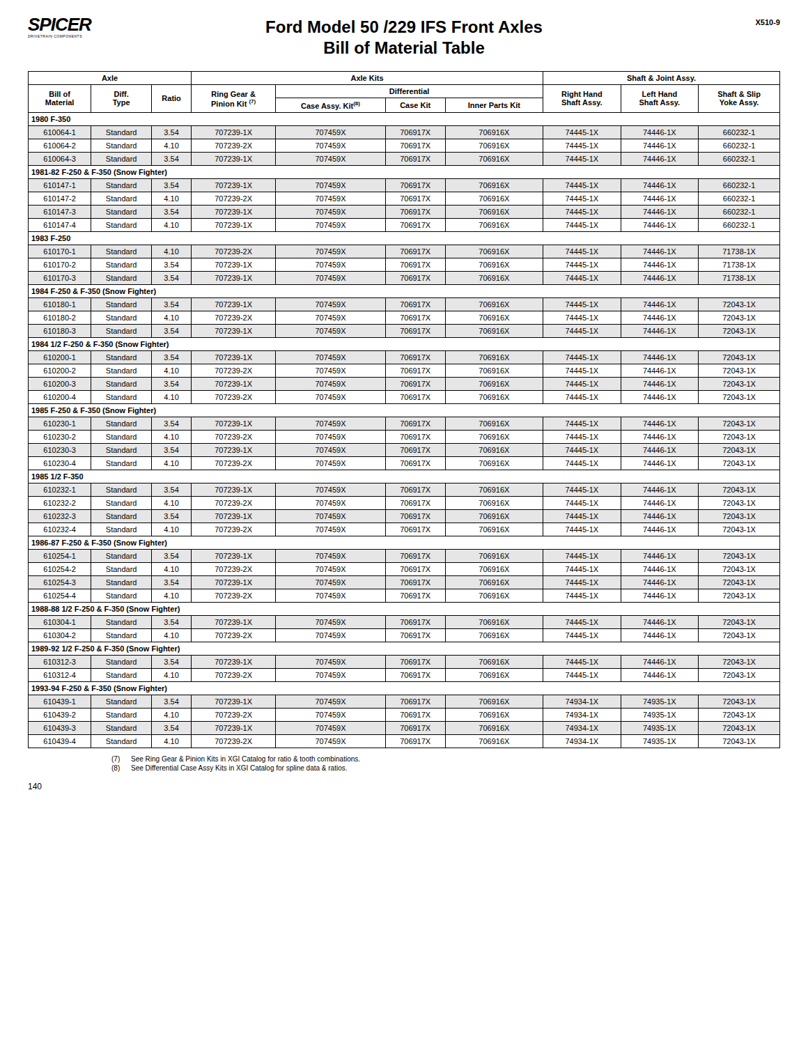SPICERDRIVETRAIN COMPONENTS
X510-9
Ford Model 50 /229 IFS Front Axles
Bill of Material Table
| Axle | Axle Kits | Shaft & Joint Assy. |
| --- | --- | --- |
| Bill of Material | Diff. Type | Ratio | Ring Gear & Pinion Kit (7) | Differential | Right Hand Shaft Assy. | Left Hand Shaft Assy. | Shaft & Slip Yoke Assy. |
| Case Assy. Kit (8) | Case Kit | Inner Parts Kit |
| 1980 F-350 |
| 610064-1 | Standard | 3.54 | 707239-1X | 707459X | 706917X | 706916X | 74445-1X | 74446-1X | 660232-1 |
| 610064-2 | Standard | 4.10 | 707239-2X | 707459X | 706917X | 706916X | 74445-1X | 74446-1X | 660232-1 |
| 610064-3 | Standard | 3.54 | 707239-1X | 707459X | 706917X | 706916X | 74445-1X | 74446-1X | 660232-1 |
| 1981-82 F-250 & F-350 (Snow Fighter) |
| 610147-1 | Standard | 3.54 | 707239-1X | 707459X | 706917X | 706916X | 74445-1X | 74446-1X | 660232-1 |
| 610147-2 | Standard | 4.10 | 707239-2X | 707459X | 706917X | 706916X | 74445-1X | 74446-1X | 660232-1 |
| 610147-3 | Standard | 3.54 | 707239-1X | 707459X | 706917X | 706916X | 74445-1X | 74446-1X | 660232-1 |
| 610147-4 | Standard | 4.10 | 707239-1X | 707459X | 706917X | 706916X | 74445-1X | 74446-1X | 660232-1 |
| 1983 F-250 |
| 610170-1 | Standard | 4.10 | 707239-2X | 707459X | 706917X | 706916X | 74445-1X | 74446-1X | 71738-1X |
| 610170-2 | Standard | 3.54 | 707239-1X | 707459X | 706917X | 706916X | 74445-1X | 74446-1X | 71738-1X |
| 610170-3 | Standard | 3.54 | 707239-1X | 707459X | 706917X | 706916X | 74445-1X | 74446-1X | 71738-1X |
| 1984 F-250 & F-350 (Snow Fighter) |
| 610180-1 | Standard | 3.54 | 707239-1X | 707459X | 706917X | 706916X | 74445-1X | 74446-1X | 72043-1X |
| 610180-2 | Standard | 4.10 | 707239-2X | 707459X | 706917X | 706916X | 74445-1X | 74446-1X | 72043-1X |
| 610180-3 | Standard | 3.54 | 707239-1X | 707459X | 706917X | 706916X | 74445-1X | 74446-1X | 72043-1X |
| 1984 1/2 F-250 & F-350 (Snow Fighter) |
| 610200-1 | Standard | 3.54 | 707239-1X | 707459X | 706917X | 706916X | 74445-1X | 74446-1X | 72043-1X |
| 610200-2 | Standard | 4.10 | 707239-2X | 707459X | 706917X | 706916X | 74445-1X | 74446-1X | 72043-1X |
| 610200-3 | Standard | 3.54 | 707239-1X | 707459X | 706917X | 706916X | 74445-1X | 74446-1X | 72043-1X |
| 610200-4 | Standard | 4.10 | 707239-2X | 707459X | 706917X | 706916X | 74445-1X | 74446-1X | 72043-1X |
| 1985 F-250 & F-350 (Snow Fighter) |
| 610230-1 | Standard | 3.54 | 707239-1X | 707459X | 706917X | 706916X | 74445-1X | 74446-1X | 72043-1X |
| 610230-2 | Standard | 4.10 | 707239-2X | 707459X | 706917X | 706916X | 74445-1X | 74446-1X | 72043-1X |
| 610230-3 | Standard | 3.54 | 707239-1X | 707459X | 706917X | 706916X | 74445-1X | 74446-1X | 72043-1X |
| 610230-4 | Standard | 4.10 | 707239-2X | 707459X | 706917X | 706916X | 74445-1X | 74446-1X | 72043-1X |
| 1985 1/2 F-350 |
| 610232-1 | Standard | 3.54 | 707239-1X | 707459X | 706917X | 706916X | 74445-1X | 74446-1X | 72043-1X |
| 610232-2 | Standard | 4.10 | 707239-2X | 707459X | 706917X | 706916X | 74445-1X | 74446-1X | 72043-1X |
| 610232-3 | Standard | 3.54 | 707239-1X | 707459X | 706917X | 706916X | 74445-1X | 74446-1X | 72043-1X |
| 610232-4 | Standard | 4.10 | 707239-2X | 707459X | 706917X | 706916X | 74445-1X | 74446-1X | 72043-1X |
| 1986-87 F-250 & F-350 (Snow Fighter) |
| 610254-1 | Standard | 3.54 | 707239-1X | 707459X | 706917X | 706916X | 74445-1X | 74446-1X | 72043-1X |
| 610254-2 | Standard | 4.10 | 707239-2X | 707459X | 706917X | 706916X | 74445-1X | 74446-1X | 72043-1X |
| 610254-3 | Standard | 3.54 | 707239-1X | 707459X | 706917X | 706916X | 74445-1X | 74446-1X | 72043-1X |
| 610254-4 | Standard | 4.10 | 707239-2X | 707459X | 706917X | 706916X | 74445-1X | 74446-1X | 72043-1X |
| 1988-88 1/2 F-250 & F-350 (Snow Fighter) |
| 610304-1 | Standard | 3.54 | 707239-1X | 707459X | 706917X | 706916X | 74445-1X | 74446-1X | 72043-1X |
| 610304-2 | Standard | 4.10 | 707239-2X | 707459X | 706917X | 706916X | 74445-1X | 74446-1X | 72043-1X |
| 1989-92 1/2 F-250 & F-350 (Snow Fighter) |
| 610312-3 | Standard | 3.54 | 707239-1X | 707459X | 706917X | 706916X | 74445-1X | 74446-1X | 72043-1X |
| 610312-4 | Standard | 4.10 | 707239-2X | 707459X | 706917X | 706916X | 74445-1X | 74446-1X | 72043-1X |
| 1993-94 F-250 & F-350 (Snow Fighter) |
| 610439-1 | Standard | 3.54 | 707239-1X | 707459X | 706917X | 706916X | 74934-1X | 74935-1X | 72043-1X |
| 610439-2 | Standard | 4.10 | 707239-2X | 707459X | 706917X | 706916X | 74934-1X | 74935-1X | 72043-1X |
| 610439-3 | Standard | 3.54 | 707239-1X | 707459X | 706917X | 706916X | 74934-1X | 74935-1X | 72043-1X |
| 610439-4 | Standard | 4.10 | 707239-2X | 707459X | 706917X | 706916X | 74934-1X | 74935-1X | 72043-1X |
(7) See Ring Gear & Pinion Kits in XGI Catalog for ratio & tooth combinations.
(8) See Differential Case Assy Kits in XGI Catalog for spline data & ratios.
140